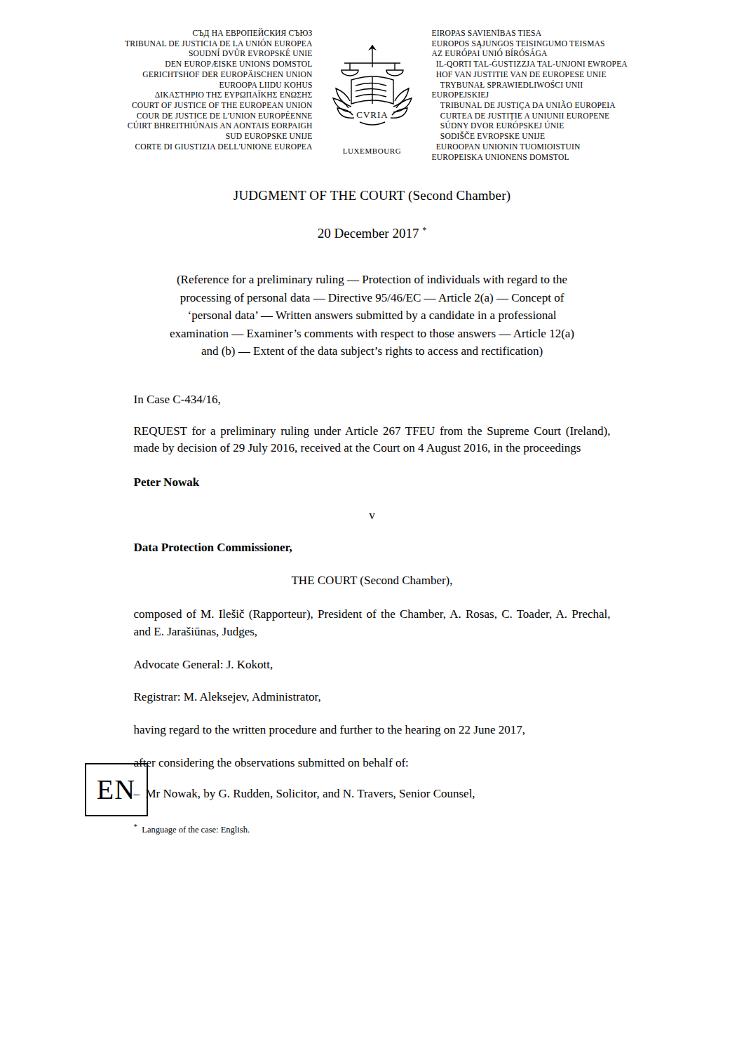СЪД НА ЕВРОПЕЙСКИЯ СЪЮЗ
TRIBUNAL DE JUSTICIA DE LA UNIÓN EUROPEA
SOUDNÍ DVŮR EVROPSKÉ UNIE
DEN EUROPÆISKE UNIONS DOMSTOL
GERICHTSHOF DER EUROPÄISCHEN UNION
EUROOPA LIIDU KOHUS
ΔΙΚΑΣΤΗΡΙΟ ΤΗΣ ΕΥΡΩΠΑΪΚΗΣ ΕΝΩΣΗΣ
COURT OF JUSTICE OF THE EUROPEAN UNION
COUR DE JUSTICE DE L'UNION EUROPÉENNE
CÚIRT BHREITHIÚNAIS AN AONTAIS EORPAIGH
SUD EUROPSKE UNIJE
CORTE DI GIUSTIZIA DELL'UNIONE EUROPEA
CVRIA
LUXEMBOURG
EIROPAS SAVIENĪBAS TIESA
EUROPOS SĄJUNGOS TEISINGUMO TEISMAS
AZ EURÓPAI UNIÓ BÍRÓSÁGA
IL-QORTI TAL-ĠUSTIZZJA TAL-UNJONI EWROPEA
HOF VAN JUSTITIE VAN DE EUROPESE UNIE
TRYBUNAŁ SPRAWIEDLIWOŚCI UNII EUROPEJSKIEJ
TRIBUNAL DE JUSTIÇA DA UNIÃO EUROPEIA
CURTEA DE JUSTIȚIE A UNIUNII EUROPENE
SÚDNY DVOR EURÓPSKEJ ÚNIE
SODIŠČE EVROPSKE UNIJE
EUROOPAN UNIONIN TUOMIOISTUIN
EUROPEISKA UNIONENS DOMSTOL
JUDGMENT OF THE COURT (Second Chamber)
20 December 2017 *
(Reference for a preliminary ruling — Protection of individuals with regard to the processing of personal data — Directive 95/46/EC — Article 2(a) — Concept of ‘personal data’ — Written answers submitted by a candidate in a professional examination — Examiner’s comments with respect to those answers — Article 12(a) and (b) — Extent of the data subject’s rights to access and rectification)
In Case C-434/16,
REQUEST for a preliminary ruling under Article 267 TFEU from the Supreme Court (Ireland), made by decision of 29 July 2016, received at the Court on 4 August 2016, in the proceedings
Peter Nowak
v
Data Protection Commissioner,
THE COURT (Second Chamber),
composed of M. Ilešič (Rapporteur), President of the Chamber, A. Rosas, C. Toader, A. Prechal, and E. Jarašiūnas, Judges,
Advocate General: J. Kokott,
Registrar: M. Aleksejev, Administrator,
having regard to the written procedure and further to the hearing on 22 June 2017,
after considering the observations submitted on behalf of:
– Mr Nowak, by G. Rudden, Solicitor, and N. Travers, Senior Counsel,
* Language of the case: English.
EN